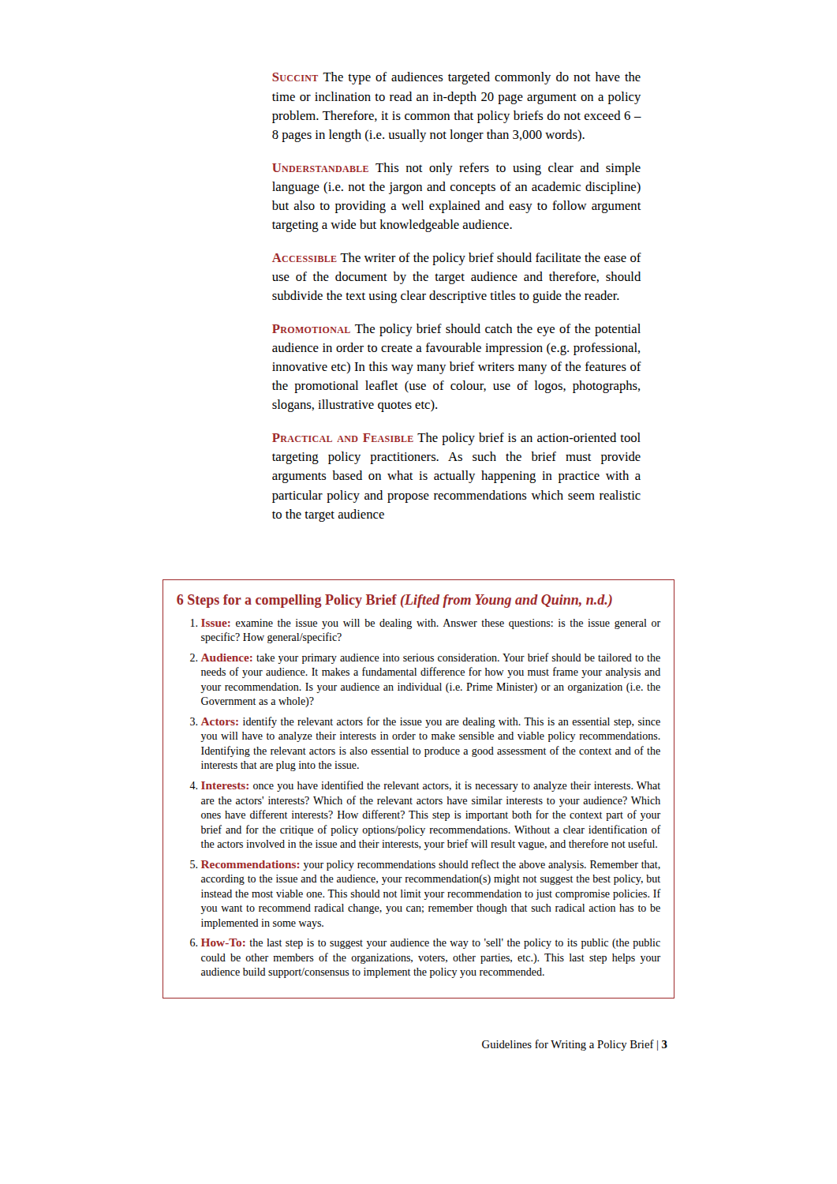Succint The type of audiences targeted commonly do not have the time or inclination to read an in-depth 20 page argument on a policy problem. Therefore, it is common that policy briefs do not exceed 6 – 8 pages in length (i.e. usually not longer than 3,000 words).
Understandable This not only refers to using clear and simple language (i.e. not the jargon and concepts of an academic discipline) but also to providing a well explained and easy to follow argument targeting a wide but knowledgeable audience.
Accessible The writer of the policy brief should facilitate the ease of use of the document by the target audience and therefore, should subdivide the text using clear descriptive titles to guide the reader.
Promotional The policy brief should catch the eye of the potential audience in order to create a favourable impression (e.g. professional, innovative etc) In this way many brief writers many of the features of the promotional leaflet (use of colour, use of logos, photographs, slogans, illustrative quotes etc).
Practical and Feasible The policy brief is an action-oriented tool targeting policy practitioners. As such the brief must provide arguments based on what is actually happening in practice with a particular policy and propose recommendations which seem realistic to the target audience
6 Steps for a compelling Policy Brief (Lifted from Young and Quinn, n.d.)
Issue: examine the issue you will be dealing with. Answer these questions: is the issue general or specific? How general/specific?
Audience: take your primary audience into serious consideration. Your brief should be tailored to the needs of your audience. It makes a fundamental difference for how you must frame your analysis and your recommendation. Is your audience an individual (i.e. Prime Minister) or an organization (i.e. the Government as a whole)?
Actors: identify the relevant actors for the issue you are dealing with. This is an essential step, since you will have to analyze their interests in order to make sensible and viable policy recommendations. Identifying the relevant actors is also essential to produce a good assessment of the context and of the interests that are plug into the issue.
Interests: once you have identified the relevant actors, it is necessary to analyze their interests. What are the actors' interests? Which of the relevant actors have similar interests to your audience? Which ones have different interests? How different? This step is important both for the context part of your brief and for the critique of policy options/policy recommendations. Without a clear identification of the actors involved in the issue and their interests, your brief will result vague, and therefore not useful.
Recommendations: your policy recommendations should reflect the above analysis. Remember that, according to the issue and the audience, your recommendation(s) might not suggest the best policy, but instead the most viable one. This should not limit your recommendation to just compromise policies. If you want to recommend radical change, you can; remember though that such radical action has to be implemented in some ways.
How-To: the last step is to suggest your audience the way to 'sell' the policy to its public (the public could be other members of the organizations, voters, other parties, etc.). This last step helps your audience build support/consensus to implement the policy you recommended.
Guidelines for Writing a Policy Brief | 3